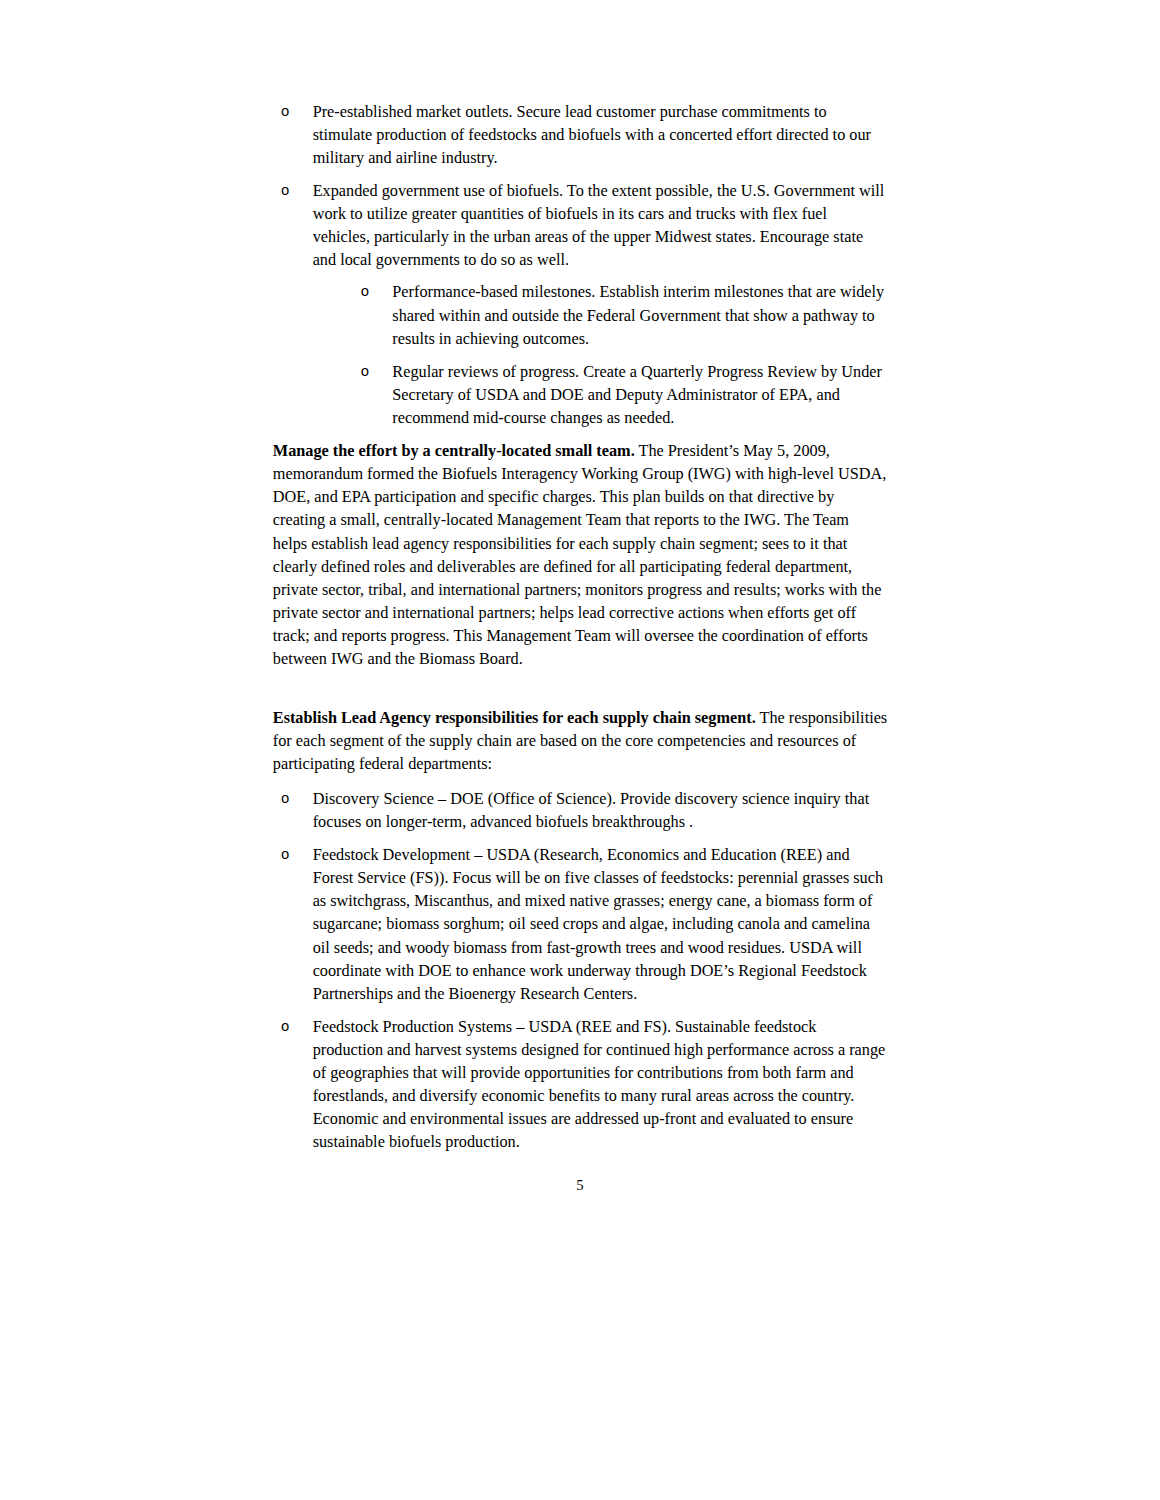o Pre-established market outlets. Secure lead customer purchase commitments to stimulate production of feedstocks and biofuels with a concerted effort directed to our military and airline industry.
o Expanded government use of biofuels. To the extent possible, the U.S. Government will work to utilize greater quantities of biofuels in its cars and trucks with flex fuel vehicles, particularly in the urban areas of the upper Midwest states. Encourage state and local governments to do so as well.
o Performance-based milestones. Establish interim milestones that are widely shared within and outside the Federal Government that show a pathway to results in achieving outcomes.
o Regular reviews of progress. Create a Quarterly Progress Review by Under Secretary of USDA and DOE and Deputy Administrator of EPA, and recommend mid-course changes as needed.
Manage the effort by a centrally-located small team. The President’s May 5, 2009, memorandum formed the Biofuels Interagency Working Group (IWG) with high-level USDA, DOE, and EPA participation and specific charges. This plan builds on that directive by creating a small, centrally-located Management Team that reports to the IWG. The Team helps establish lead agency responsibilities for each supply chain segment; sees to it that clearly defined roles and deliverables are defined for all participating federal department, private sector, tribal, and international partners; monitors progress and results; works with the private sector and international partners; helps lead corrective actions when efforts get off track; and reports progress. This Management Team will oversee the coordination of efforts between IWG and the Biomass Board.
Establish Lead Agency responsibilities for each supply chain segment. The responsibilities for each segment of the supply chain are based on the core competencies and resources of participating federal departments:
o Discovery Science – DOE (Office of Science). Provide discovery science inquiry that focuses on longer-term, advanced biofuels breakthroughs .
o Feedstock Development – USDA (Research, Economics and Education (REE) and Forest Service (FS)). Focus will be on five classes of feedstocks: perennial grasses such as switchgrass, Miscanthus, and mixed native grasses; energy cane, a biomass form of sugarcane; biomass sorghum; oil seed crops and algae, including canola and camelina oil seeds; and woody biomass from fast-growth trees and wood residues. USDA will coordinate with DOE to enhance work underway through DOE’s Regional Feedstock Partnerships and the Bioenergy Research Centers.
o Feedstock Production Systems – USDA (REE and FS). Sustainable feedstock production and harvest systems designed for continued high performance across a range of geographies that will provide opportunities for contributions from both farm and forestlands, and diversify economic benefits to many rural areas across the country. Economic and environmental issues are addressed up-front and evaluated to ensure sustainable biofuels production.
5